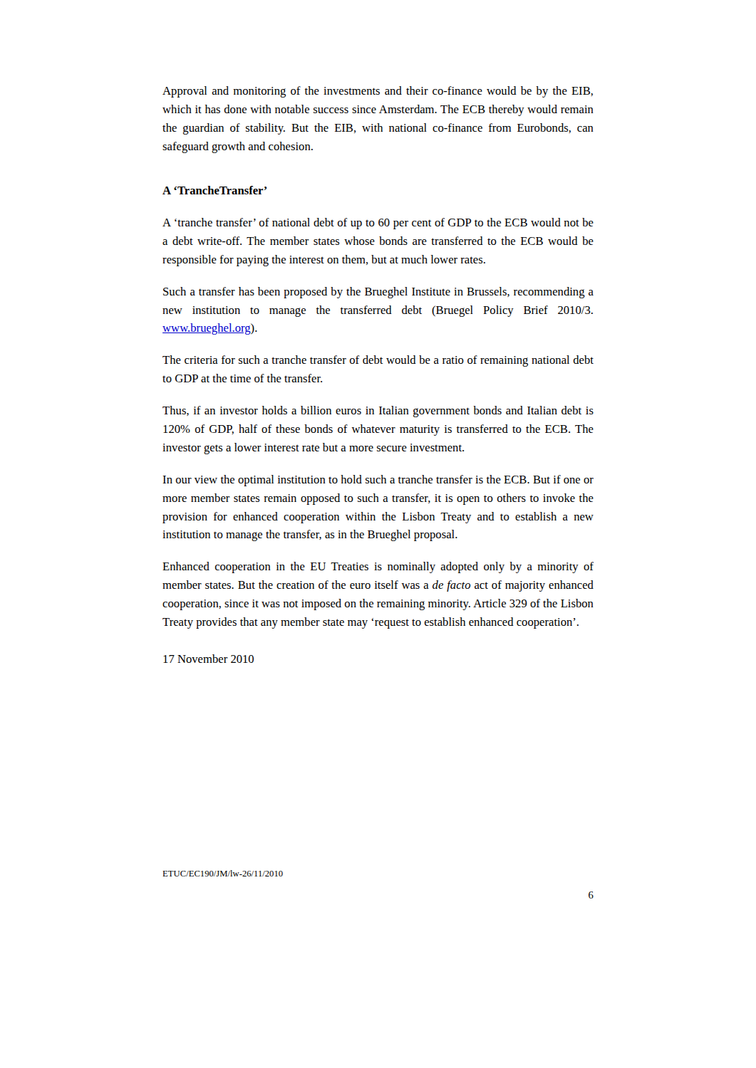Approval and monitoring of the investments and their co-finance would be by the EIB, which it has done with notable success since Amsterdam. The ECB thereby would remain the guardian of stability. But the EIB, with national co-finance from Eurobonds, can safeguard growth and cohesion.
A ‘TrancheTransfer’
A ‘tranche transfer’ of national debt of up to 60 per cent of GDP to the ECB would not be a debt write-off. The member states whose bonds are transferred to the ECB would be responsible for paying the interest on them, but at much lower rates.
Such a transfer has been proposed by the Brueghel Institute in Brussels, recommending a new institution to manage the transferred debt (Bruegel Policy Brief 2010/3. www.brueghel.org).
The criteria for such a tranche transfer of debt would be a ratio of remaining national debt to GDP at the time of the transfer.
Thus, if an investor holds a billion euros in Italian government bonds and Italian debt is 120% of GDP, half of these bonds of whatever maturity is transferred to the ECB. The investor gets a lower interest rate but a more secure investment.
In our view the optimal institution to hold such a tranche transfer is the ECB. But if one or more member states remain opposed to such a transfer, it is open to others to invoke the provision for enhanced cooperation within the Lisbon Treaty and to establish a new institution to manage the transfer, as in the Brueghel proposal.
Enhanced cooperation in the EU Treaties is nominally adopted only by a minority of member states. But the creation of the euro itself was a de facto act of majority enhanced cooperation, since it was not imposed on the remaining minority. Article 329 of the Lisbon Treaty provides that any member state may ‘request to establish enhanced cooperation’.
17 November 2010
ETUC/EC190/JM/lw-26/11/2010
6